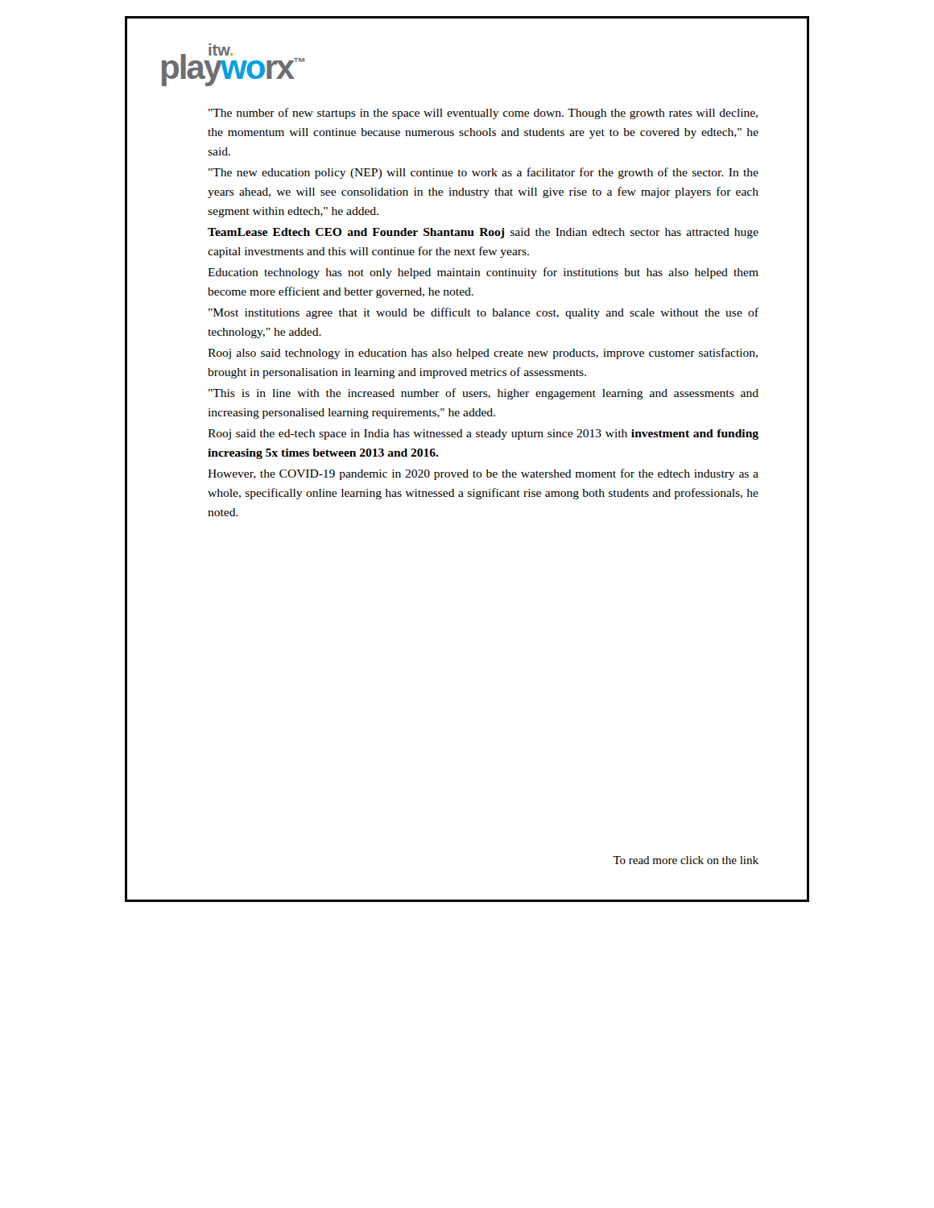itw. playworx™
"The number of new startups in the space will eventually come down. Though the growth rates will decline, the momentum will continue because numerous schools and students are yet to be covered by edtech," he said.
"The new education policy (NEP) will continue to work as a facilitator for the growth of the sector. In the years ahead, we will see consolidation in the industry that will give rise to a few major players for each segment within edtech," he added.
TeamLease Edtech CEO and Founder Shantanu Rooj said the Indian edtech sector has attracted huge capital investments and this will continue for the next few years.
Education technology has not only helped maintain continuity for institutions but has also helped them become more efficient and better governed, he noted.
"Most institutions agree that it would be difficult to balance cost, quality and scale without the use of technology," he added.
Rooj also said technology in education has also helped create new products, improve customer satisfaction, brought in personalisation in learning and improved metrics of assessments.
"This is in line with the increased number of users, higher engagement learning and assessments and increasing personalised learning requirements," he added.
Rooj said the ed-tech space in India has witnessed a steady upturn since 2013 with investment and funding increasing 5x times between 2013 and 2016.
However, the COVID-19 pandemic in 2020 proved to be the watershed moment for the edtech industry as a whole, specifically online learning has witnessed a significant rise among both students and professionals, he noted.
To read more click on the link